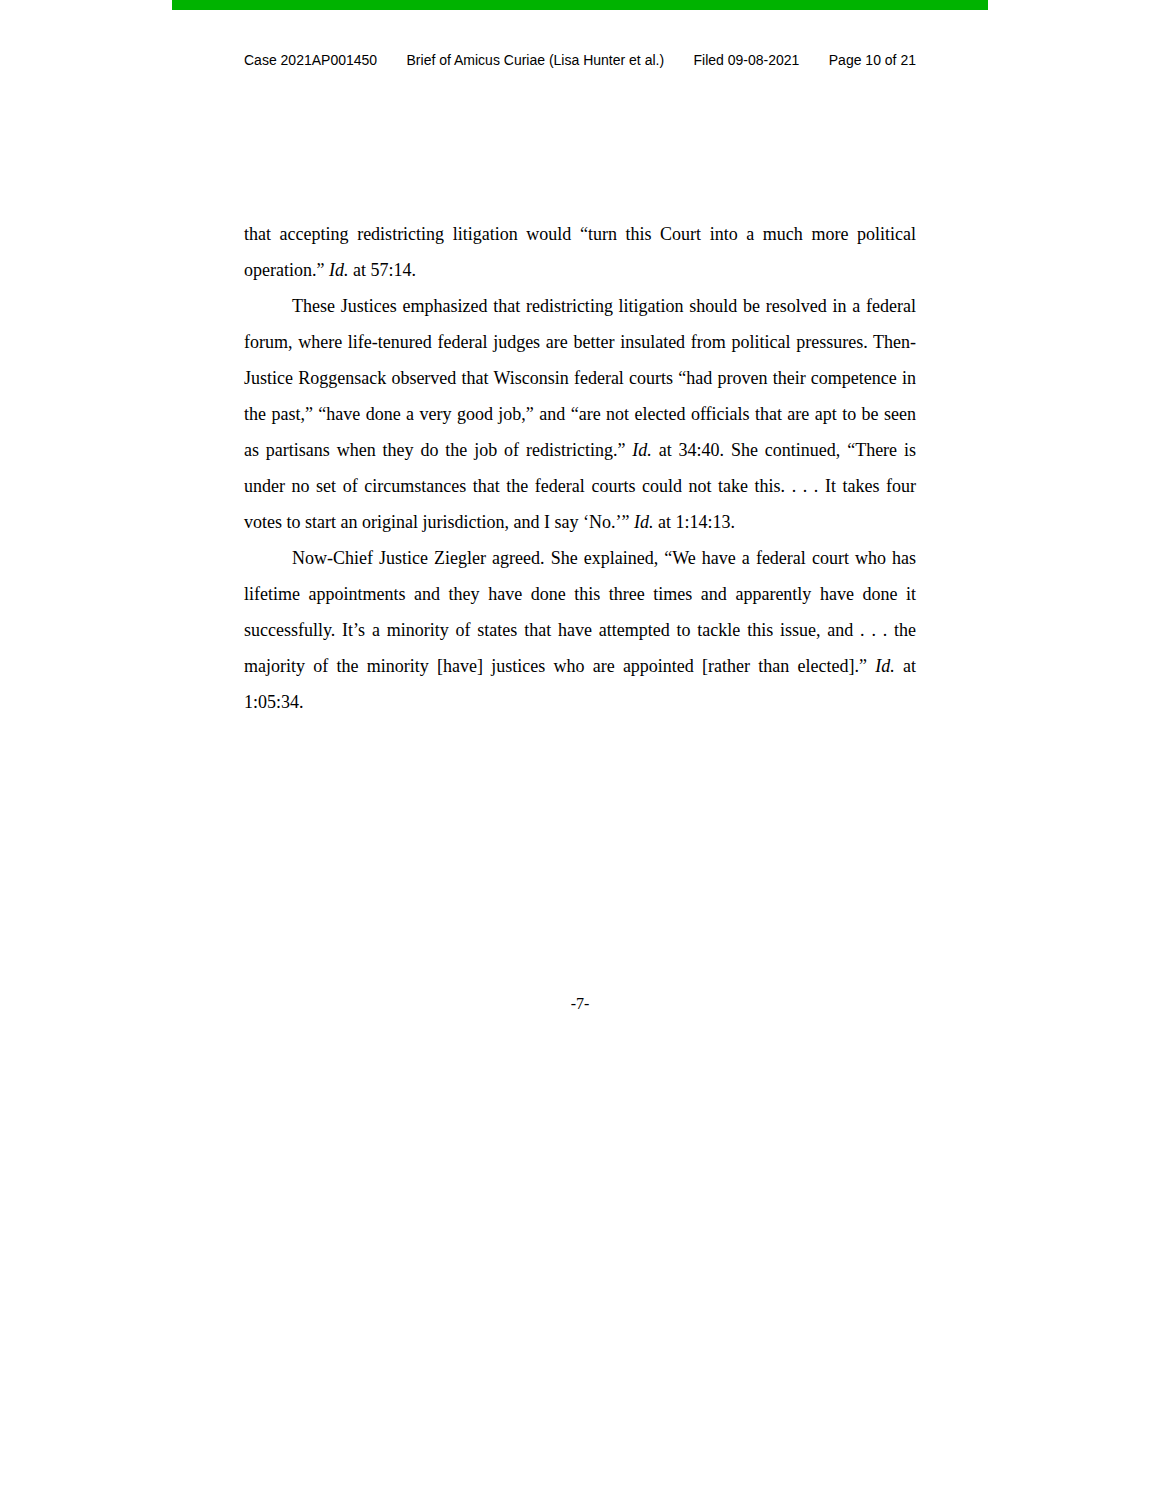Case 2021AP001450 Brief of Amicus Curiae (Lisa Hunter et al.) Filed 09-08-2021 Page 10 of 21
that accepting redistricting litigation would “turn this Court into a much more political operation.” Id. at 57:14.
These Justices emphasized that redistricting litigation should be resolved in a federal forum, where life-tenured federal judges are better insulated from political pressures. Then-Justice Roggensack observed that Wisconsin federal courts “had proven their competence in the past,” “have done a very good job,” and “are not elected officials that are apt to be seen as partisans when they do the job of redistricting.” Id. at 34:40. She continued, “There is under no set of circumstances that the federal courts could not take this. . . . It takes four votes to start an original jurisdiction, and I say ‘No.’” Id. at 1:14:13.
Now-Chief Justice Ziegler agreed. She explained, “We have a federal court who has lifetime appointments and they have done this three times and apparently have done it successfully. It’s a minority of states that have attempted to tackle this issue, and . . . the majority of the minority [have] justices who are appointed [rather than elected].” Id. at 1:05:34.
-7-